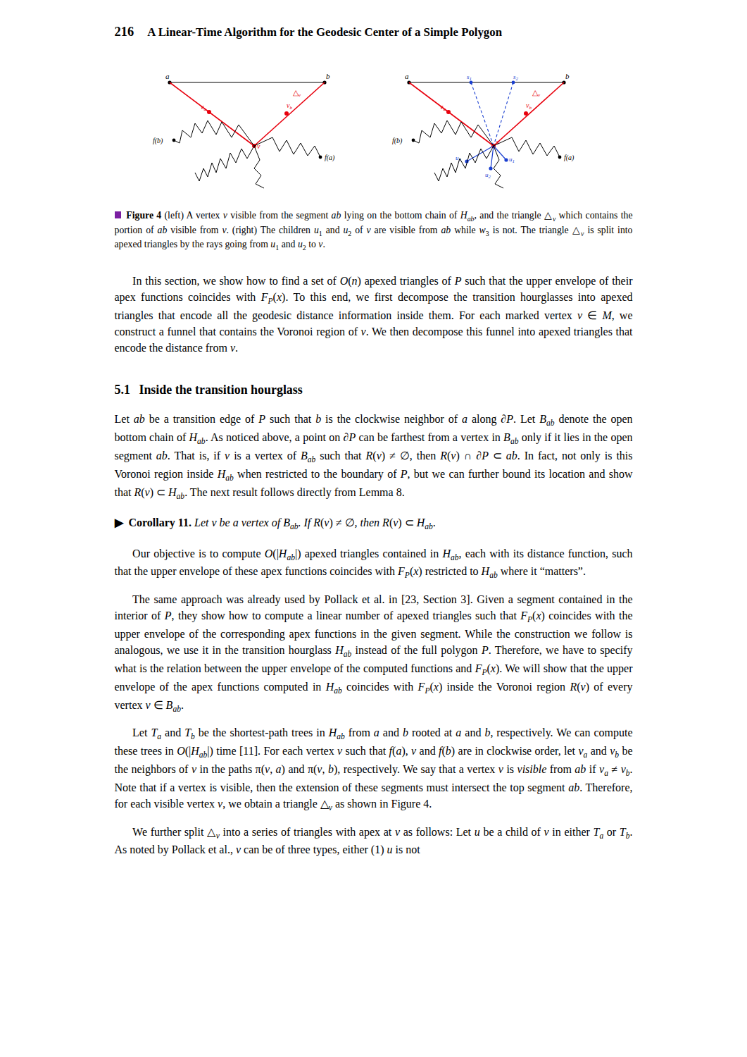216 A Linear-Time Algorithm for the Geodesic Center of a Simple Polygon
a b va vb v △v f(b) f(a) a b s1 s2 va vb v △v f(b) u1 u2 u3 f(a)
Figure 4 (left) A vertex v visible from the segment ab lying on the bottom chain of Hab, and the triangle △v which contains the portion of ab visible from v. (right) The children u1 and u2 of v are visible from ab while w3 is not. The triangle △v is split into apexed triangles by the rays going from u1 and u2 to v.
In this section, we show how to find a set of O(n) apexed triangles of P such that the upper envelope of their apex functions coincides with FP(x). To this end, we first decompose the transition hourglasses into apexed triangles that encode all the geodesic distance information inside them. For each marked vertex v ∈ M, we construct a funnel that contains the Voronoi region of v. We then decompose this funnel into apexed triangles that encode the distance from v.
5.1 Inside the transition hourglass
Let ab be a transition edge of P such that b is the clockwise neighbor of a along ∂P. Let Bab denote the open bottom chain of Hab. As noticed above, a point on ∂P can be farthest from a vertex in Bab only if it lies in the open segment ab. That is, if v is a vertex of Bab such that R(v) ≠ ∅, then R(v) ∩ ∂P ⊂ ab. In fact, not only is this Voronoi region inside Hab when restricted to the boundary of P, but we can further bound its location and show that R(v) ⊂ Hab. The next result follows directly from Lemma 8.
▶ Corollary 11. Let v be a vertex of Bab. If R(v) ≠ ∅, then R(v) ⊂ Hab.
Our objective is to compute O(|Hab|) apexed triangles contained in Hab, each with its distance function, such that the upper envelope of these apex functions coincides with FP(x) restricted to Hab where it “matters”.
The same approach was already used by Pollack et al. in [23, Section 3]. Given a segment contained in the interior of P, they show how to compute a linear number of apexed triangles such that FP(x) coincides with the upper envelope of the corresponding apex functions in the given segment. While the construction we follow is analogous, we use it in the transition hourglass Hab instead of the full polygon P. Therefore, we have to specify what is the relation between the upper envelope of the computed functions and FP(x). We will show that the upper envelope of the apex functions computed in Hab coincides with FP(x) inside the Voronoi region R(v) of every vertex v ∈ Bab.
Let Ta and Tb be the shortest-path trees in Hab from a and b rooted at a and b, respectively. We can compute these trees in O(|Hab|) time [11]. For each vertex v such that f(a), v and f(b) are in clockwise order, let va and vb be the neighbors of v in the paths π(v, a) and π(v, b), respectively. We say that a vertex v is visible from ab if va ≠ vb. Note that if a vertex is visible, then the extension of these segments must intersect the top segment ab. Therefore, for each visible vertex v, we obtain a triangle △v as shown in Figure 4.
We further split △v into a series of triangles with apex at v as follows: Let u be a child of v in either Ta or Tb. As noted by Pollack et al., v can be of three types, either (1) u is not